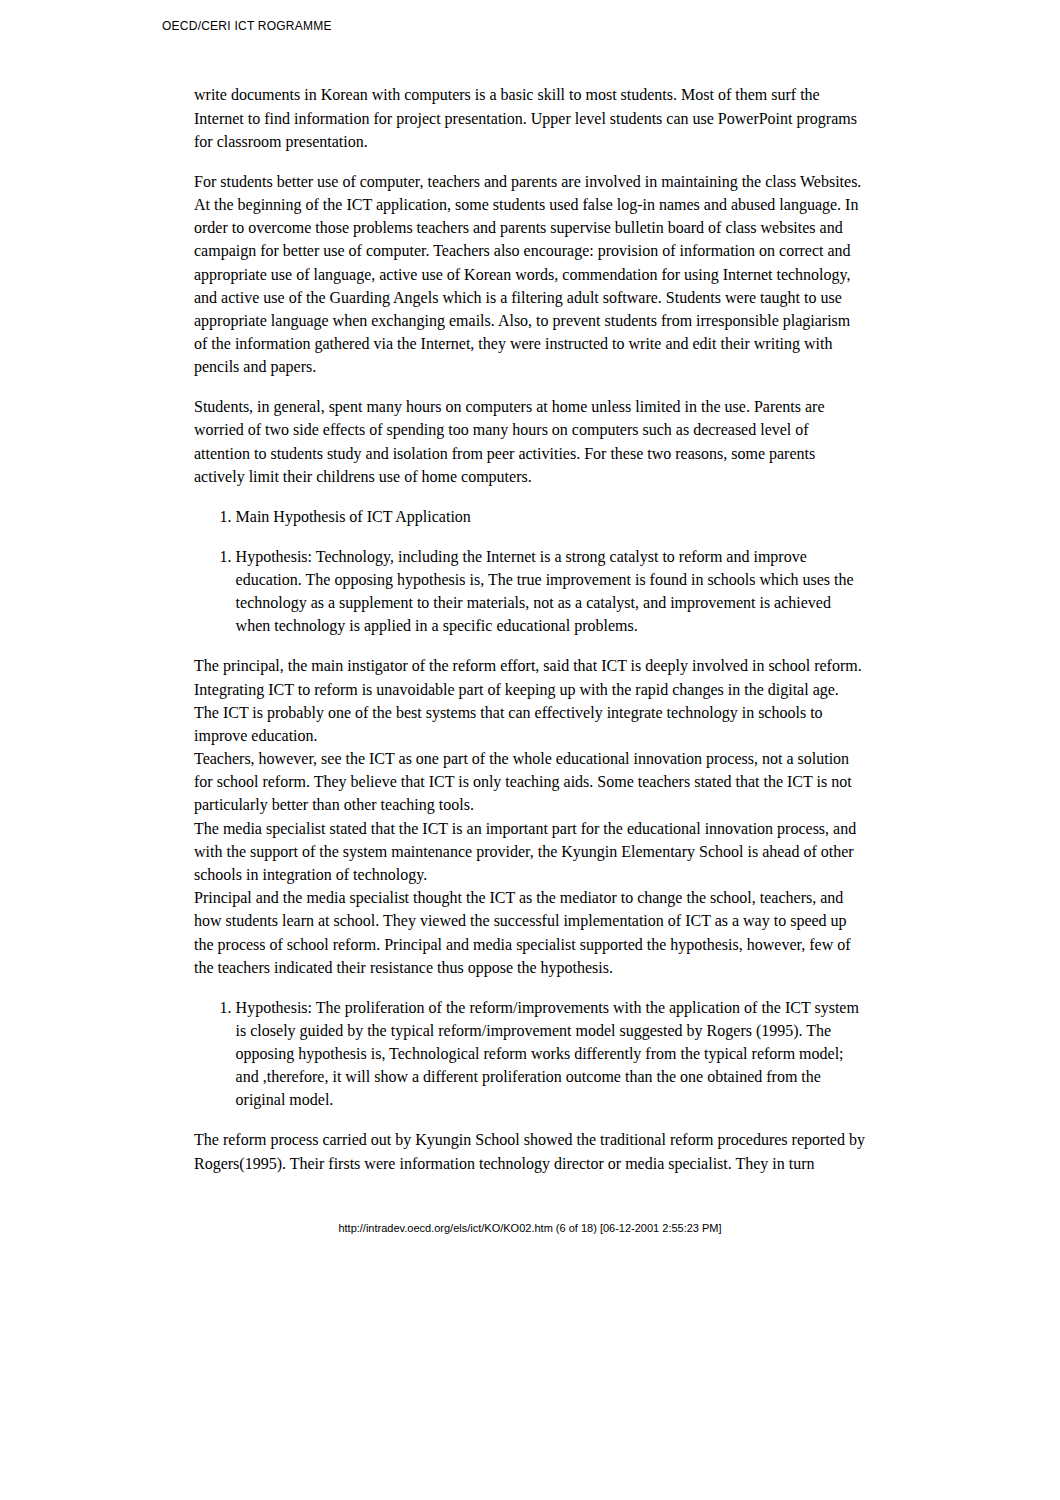OECD/CERI ICT ROGRAMME
write documents in Korean with computers is a basic skill to most students. Most of them surf the Internet to find information for project presentation. Upper level students can use PowerPoint programs for classroom presentation.
For students better use of computer, teachers and parents are involved in maintaining the class Websites. At the beginning of the ICT application, some students used false log-in names and abused language. In order to overcome those problems teachers and parents supervise bulletin board of class websites and campaign for better use of computer. Teachers also encourage: provision of information on correct and appropriate use of language, active use of Korean words, commendation for using Internet technology, and active use of the Guarding Angels which is a filtering adult software. Students were taught to use appropriate language when exchanging emails. Also, to prevent students from irresponsible plagiarism of the information gathered via the Internet, they were instructed to write and edit their writing with pencils and papers.
Students, in general, spent many hours on computers at home unless limited in the use. Parents are worried of two side effects of spending too many hours on computers such as decreased level of attention to students study and isolation from peer activities. For these two reasons, some parents actively limit their childrens use of home computers.
Main Hypothesis of ICT Application
Hypothesis: Technology, including the Internet is a strong catalyst to reform and improve education. The opposing hypothesis is, The true improvement is found in schools which uses the technology as a supplement to their materials, not as a catalyst, and improvement is achieved when technology is applied in a specific educational problems.
The principal, the main instigator of the reform effort, said that ICT is deeply involved in school reform. Integrating ICT to reform is unavoidable part of keeping up with the rapid changes in the digital age. The ICT is probably one of the best systems that can effectively integrate technology in schools to improve education.
Teachers, however, see the ICT as one part of the whole educational innovation process, not a solution for school reform. They believe that ICT is only teaching aids. Some teachers stated that the ICT is not particularly better than other teaching tools.
The media specialist stated that the ICT is an important part for the educational innovation process, and with the support of the system maintenance provider, the Kyungin Elementary School is ahead of other schools in integration of technology.
Principal and the media specialist thought the ICT as the mediator to change the school, teachers, and how students learn at school. They viewed the successful implementation of ICT as a way to speed up the process of school reform. Principal and media specialist supported the hypothesis, however, few of the teachers indicated their resistance thus oppose the hypothesis.
Hypothesis: The proliferation of the reform/improvements with the application of the ICT system is closely guided by the typical reform/improvement model suggested by Rogers (1995). The opposing hypothesis is, Technological reform works differently from the typical reform model; and ,therefore, it will show a different proliferation outcome than the one obtained from the original model.
The reform process carried out by Kyungin School showed the traditional reform procedures reported by Rogers(1995). Their firsts were information technology director or media specialist. They in turn
http://intradev.oecd.org/els/ict/KO/KO02.htm (6 of 18) [06-12-2001 2:55:23 PM]